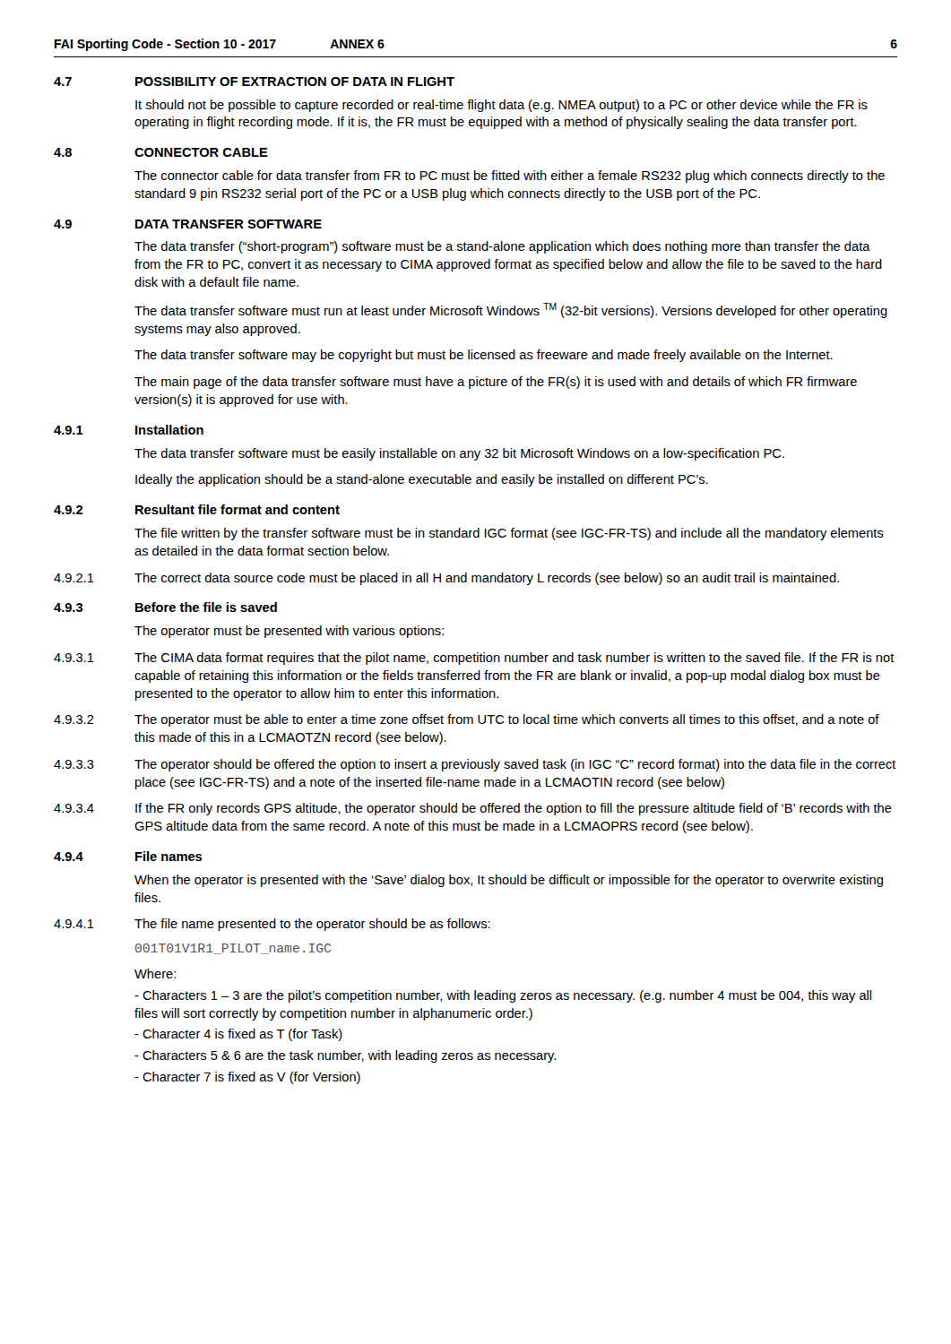FAI Sporting Code - Section 10 - 2017
ANNEX 6
6
4.7
POSSIBILITY OF EXTRACTION OF DATA IN FLIGHT
It should not be possible to capture recorded or real-time flight data (e.g. NMEA output) to a PC or other device while the FR is operating in flight recording mode. If it is, the FR must be equipped with a method of physically sealing the data transfer port.
4.8
CONNECTOR CABLE
The connector cable for data transfer from FR to PC must be fitted with either a female RS232 plug which connects directly to the standard 9 pin RS232 serial port of the PC or a USB plug which connects directly to the USB port of the PC.
4.9
DATA TRANSFER SOFTWARE
The data transfer (“short-program”) software must be a stand-alone application which does nothing more than transfer the data from the FR to PC, convert it as necessary to CIMA approved format as specified below and allow the file to be saved to the hard disk with a default file name.
The data transfer software must run at least under Microsoft Windows TM (32-bit versions). Versions developed for other operating systems may also approved.
The data transfer software may be copyright but must be licensed as freeware and made freely available on the Internet.
The main page of the data transfer software must have a picture of the FR(s) it is used with and details of which FR firmware version(s) it is approved for use with.
4.9.1
Installation
The data transfer software must be easily installable on any 32 bit Microsoft Windows on a low-specification PC.
Ideally the application should be a stand-alone executable and easily be installed on different PC’s.
4.9.2
Resultant file format and content
The file written by the transfer software must be in standard IGC format (see IGC-FR-TS) and include all the mandatory elements as detailed in the data format section below.
4.9.2.1
The correct data source code must be placed in all H and mandatory L records (see below) so an audit trail is maintained.
4.9.3
Before the file is saved
The operator must be presented with various options:
4.9.3.1
The CIMA data format requires that the pilot name, competition number and task number is written to the saved file. If the FR is not capable of retaining this information or the fields transferred from the FR are blank or invalid, a pop-up modal dialog box must be presented to the operator to allow him to enter this information.
4.9.3.2
The operator must be able to enter a time zone offset from UTC to local time which converts all times to this offset, and a note of this made of this in a LCMAOTZN record (see below).
4.9.3.3
The operator should be offered the option to insert a previously saved task (in IGC “C” record format) into the data file in the correct place (see IGC-FR-TS) and a note of the inserted file-name made in a LCMAOTIN record (see below)
4.9.3.4
If the FR only records GPS altitude, the operator should be offered the option to fill the pressure altitude field of ‘B’ records with the GPS altitude data from the same record. A note of this must be made in a LCMAOPRS record (see below).
4.9.4
File names
When the operator is presented with the ‘Save’ dialog box, It should be difficult or impossible for the operator to overwrite existing files.
4.9.4.1
The file name presented to the operator should be as follows:
001T01V1R1_PILOT_name.IGC
Where:
- Characters 1 – 3 are the pilot’s competition number, with leading zeros as necessary. (e.g. number 4 must be 004, this way all files will sort correctly by competition number in alphanumeric order.)
- Character 4 is fixed as T (for Task)
- Characters 5 & 6 are the task number, with leading zeros as necessary.
- Character 7 is fixed as V (for Version)